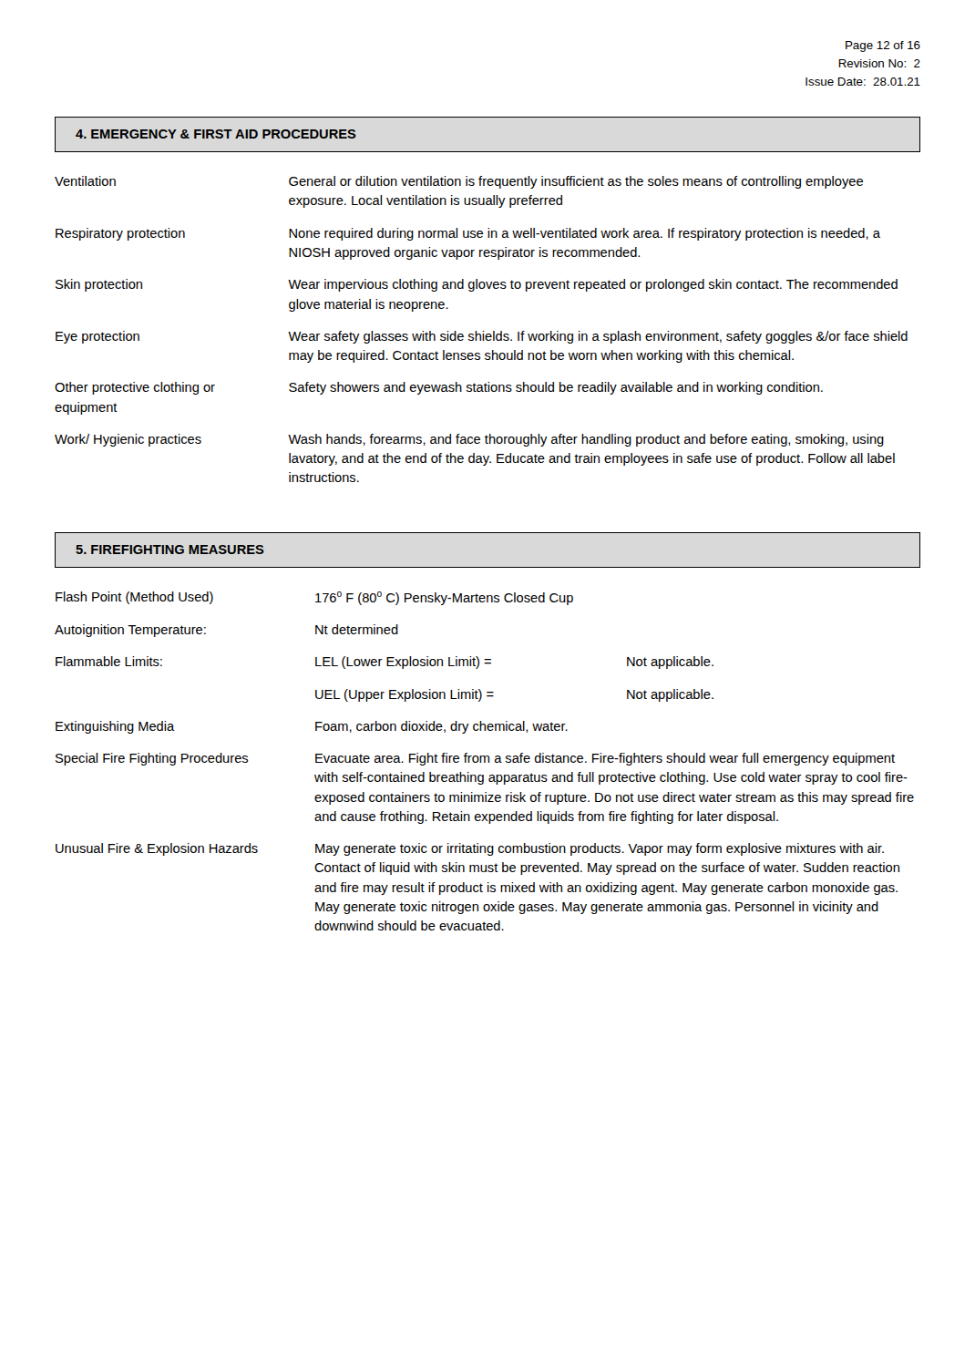Page 12 of 16
Revision No: 2
Issue Date: 28.01.21
4. EMERGENCY & FIRST AID PROCEDURES
| Ventilation | General or dilution ventilation is frequently insufficient as the soles means of controlling employee exposure. Local ventilation is usually preferred |
| Respiratory protection | None required during normal use in a well-ventilated work area. If respiratory protection is needed, a NIOSH approved organic vapor respirator is recommended. |
| Skin protection | Wear impervious clothing and gloves to prevent repeated or prolonged skin contact. The recommended glove material is neoprene. |
| Eye protection | Wear safety glasses with side shields. If working in a splash environment, safety goggles &/or face shield may be required. Contact lenses should not be worn when working with this chemical. |
| Other protective clothing or equipment | Safety showers and eyewash stations should be readily available and in working condition. |
| Work/ Hygienic practices | Wash hands, forearms, and face thoroughly after handling product and before eating, smoking, using lavatory, and at the end of the day. Educate and train employees in safe use of product. Follow all label instructions. |
5. FIREFIGHTING MEASURES
| Flash Point (Method Used) | 176 o F (80 o C) Pensky-Martens Closed Cup |
| Autoignition Temperature: | Nt determined |
| Flammable Limits: | LEL (Lower Explosion Limit) = | Not applicable. |
| | UEL (Upper Explosion Limit) = | Not applicable. |
| Extinguishing Media | Foam, carbon dioxide, dry chemical, water. |
| Special Fire Fighting Procedures | Evacuate area. Fight fire from a safe distance. Fire-fighters should wear full emergency equipment with self-contained breathing apparatus and full protective clothing. Use cold water spray to cool fire-exposed containers to minimize risk of rupture. Do not use direct water stream as this may spread fire and cause frothing. Retain expended liquids from fire fighting for later disposal. |
| Unusual Fire & Explosion Hazards | May generate toxic or irritating combustion products. Vapor may form explosive mixtures with air. Contact of liquid with skin must be prevented. May spread on the surface of water. Sudden reaction and fire may result if product is mixed with an oxidizing agent. May generate carbon monoxide gas. May generate toxic nitrogen oxide gases. May generate ammonia gas. Personnel in vicinity and downwind should be evacuated. |